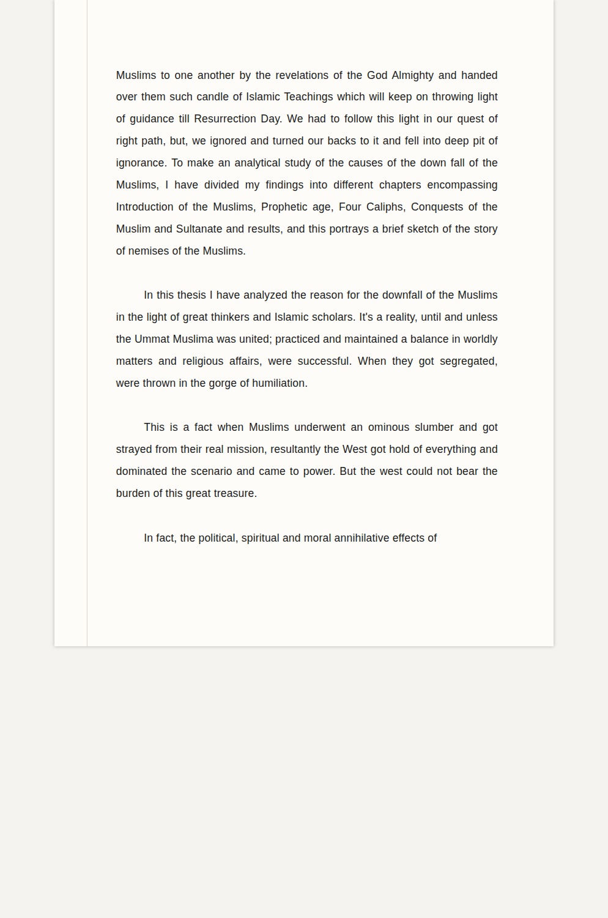Muslims to one another by the revelations of the God Almighty and handed over them such candle of Islamic Teachings which will keep on throwing light of guidance till Resurrection Day. We had to follow this light in our quest of right path, but, we ignored and turned our backs to it and fell into deep pit of ignorance. To make an analytical study of the causes of the down fall of the Muslims, I have divided my findings into different chapters encompassing Introduction of the Muslims, Prophetic age, Four Caliphs, Conquests of the Muslim and Sultanate and results, and this portrays a brief sketch of the story of nemises of the Muslims.
In this thesis I have analyzed the reason for the downfall of the Muslims in the light of great thinkers and Islamic scholars. It's a reality, until and unless the Ummat Muslima was united; practiced and maintained a balance in worldly matters and religious affairs, were successful. When they got segregated, were thrown in the gorge of humiliation.
This is a fact when Muslims underwent an ominous slumber and got strayed from their real mission, resultantly the West got hold of everything and dominated the scenario and came to power. But the west could not bear the burden of this great treasure.
In fact, the political, spiritual and moral annihilative effects of